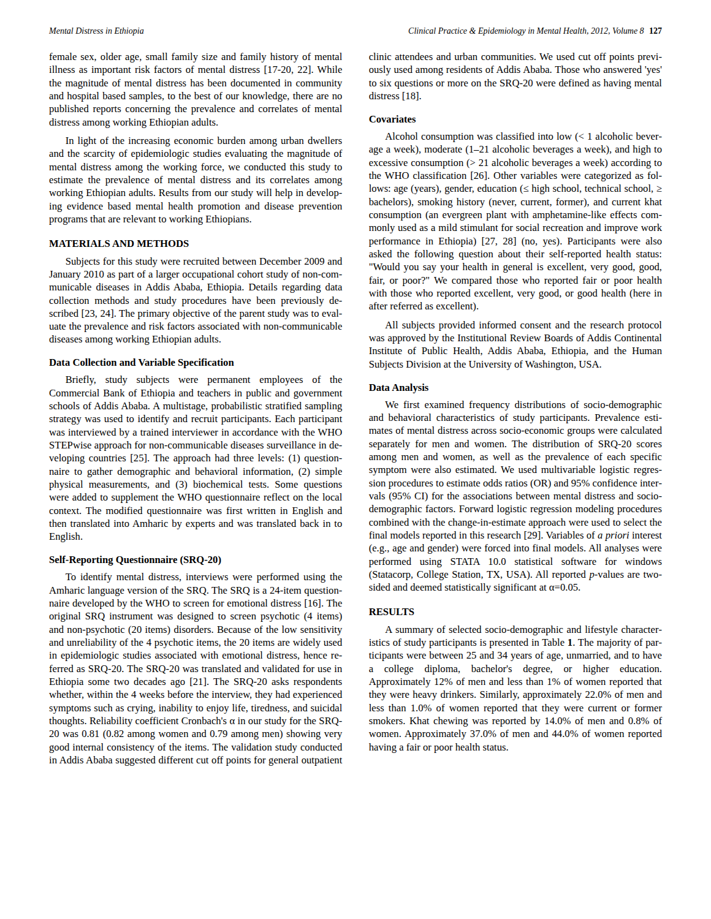Mental Distress in Ethiopia Clinical Practice & Epidemiology in Mental Health, 2012, Volume 8127
female sex, older age, small family size and family history of mental illness as important risk factors of mental distress [17-20, 22]. While the magnitude of mental distress has been documented in community and hospital based samples, to the best of our knowledge, there are no published reports concerning the prevalence and correlates of mental distress among working Ethiopian adults.
In light of the increasing economic burden among urban dwellers and the scarcity of epidemiologic studies evaluating the magnitude of mental distress among the working force, we conducted this study to estimate the prevalence of mental distress and its correlates among working Ethiopian adults. Results from our study will help in developing evidence based mental health promotion and disease prevention programs that are relevant to working Ethiopians.
Materials and Methods
Subjects for this study were recruited between December 2009 and January 2010 as part of a larger occupational cohort study of non-communicable diseases in Addis Ababa, Ethiopia. Details regarding data collection methods and study procedures have been previously described [23, 24]. The primary objective of the parent study was to evaluate the prevalence and risk factors associated with non-communicable diseases among working Ethiopian adults.
Data Collection and Variable Specification
Briefly, study subjects were permanent employees of the Commercial Bank of Ethiopia and teachers in public and government schools of Addis Ababa. A multistage, probabilistic stratified sampling strategy was used to identify and recruit participants. Each participant was interviewed by a trained interviewer in accordance with the WHO STEPwise approach for non-communicable diseases surveillance in developing countries [25]. The approach had three levels: (1) questionnaire to gather demographic and behavioral information, (2) simple physical measurements, and (3) biochemical tests. Some questions were added to supplement the WHO questionnaire reflect on the local context. The modified questionnaire was first written in English and then translated into Amharic by experts and was translated back in to English.
Self-Reporting Questionnaire (SRQ-20)
To identify mental distress, interviews were performed using the Amharic language version of the SRQ. The SRQ is a 24-item questionnaire developed by the WHO to screen for emotional distress [16]. The original SRQ instrument was designed to screen psychotic (4 items) and non-psychotic (20 items) disorders. Because of the low sensitivity and unreliability of the 4 psychotic items, the 20 items are widely used in epidemiologic studies associated with emotional distress, hence referred as SRQ-20. The SRQ-20 was translated and validated for use in Ethiopia some two decades ago [21]. The SRQ-20 asks respondents whether, within the 4 weeks before the interview, they had experienced symptoms such as crying, inability to enjoy life, tiredness, and suicidal thoughts. Reliability coefficient Cronbach's α in our study for the SRQ-20 was 0.81 (0.82 among women and 0.79 among men) showing very good internal consistency of the items. The validation study conducted in Addis Ababa suggested different cut off points for general outpatient clinic attendees and urban communities. We used cut off points previously used among residents of Addis Ababa. Those who answered 'yes' to six questions or more on the SRQ-20 were defined as having mental distress [18].
Covariates
Alcohol consumption was classified into low (< 1 alcoholic beverage a week), moderate (1–21 alcoholic beverages a week), and high to excessive consumption (> 21 alcoholic beverages a week) according to the WHO classification [26]. Other variables were categorized as follows: age (years), gender, education (≤ high school, technical school, ≥ bachelors), smoking history (never, current, former), and current khat consumption (an evergreen plant with amphetamine-like effects commonly used as a mild stimulant for social recreation and improve work performance in Ethiopia) [27, 28] (no, yes). Participants were also asked the following question about their self-reported health status: "Would you say your health in general is excellent, very good, good, fair, or poor?" We compared those who reported fair or poor health with those who reported excellent, very good, or good health (here in after referred as excellent).
All subjects provided informed consent and the research protocol was approved by the Institutional Review Boards of Addis Continental Institute of Public Health, Addis Ababa, Ethiopia, and the Human Subjects Division at the University of Washington, USA.
Data Analysis
We first examined frequency distributions of socio-demographic and behavioral characteristics of study participants. Prevalence estimates of mental distress across socio-economic groups were calculated separately for men and women. The distribution of SRQ-20 scores among men and women, as well as the prevalence of each specific symptom were also estimated. We used multivariable logistic regression procedures to estimate odds ratios (OR) and 95% confidence intervals (95% CI) for the associations between mental distress and socio-demographic factors. Forward logistic regression modeling procedures combined with the change-in-estimate approach were used to select the final models reported in this research [29]. Variables of a priori interest (e.g., age and gender) were forced into final models. All analyses were performed using STATA 10.0 statistical software for windows (Statacorp, College Station, TX, USA). All reported p-values are two-sided and deemed statistically significant at α=0.05.
Results
A summary of selected socio-demographic and lifestyle characteristics of study participants is presented in Table 1. The majority of participants were between 25 and 34 years of age, unmarried, and to have a college diploma, bachelor's degree, or higher education. Approximately 12% of men and less than 1% of women reported that they were heavy drinkers. Similarly, approximately 22.0% of men and less than 1.0% of women reported that they were current or former smokers. Khat chewing was reported by 14.0% of men and 0.8% of women. Approximately 37.0% of men and 44.0% of women reported having a fair or poor health status.